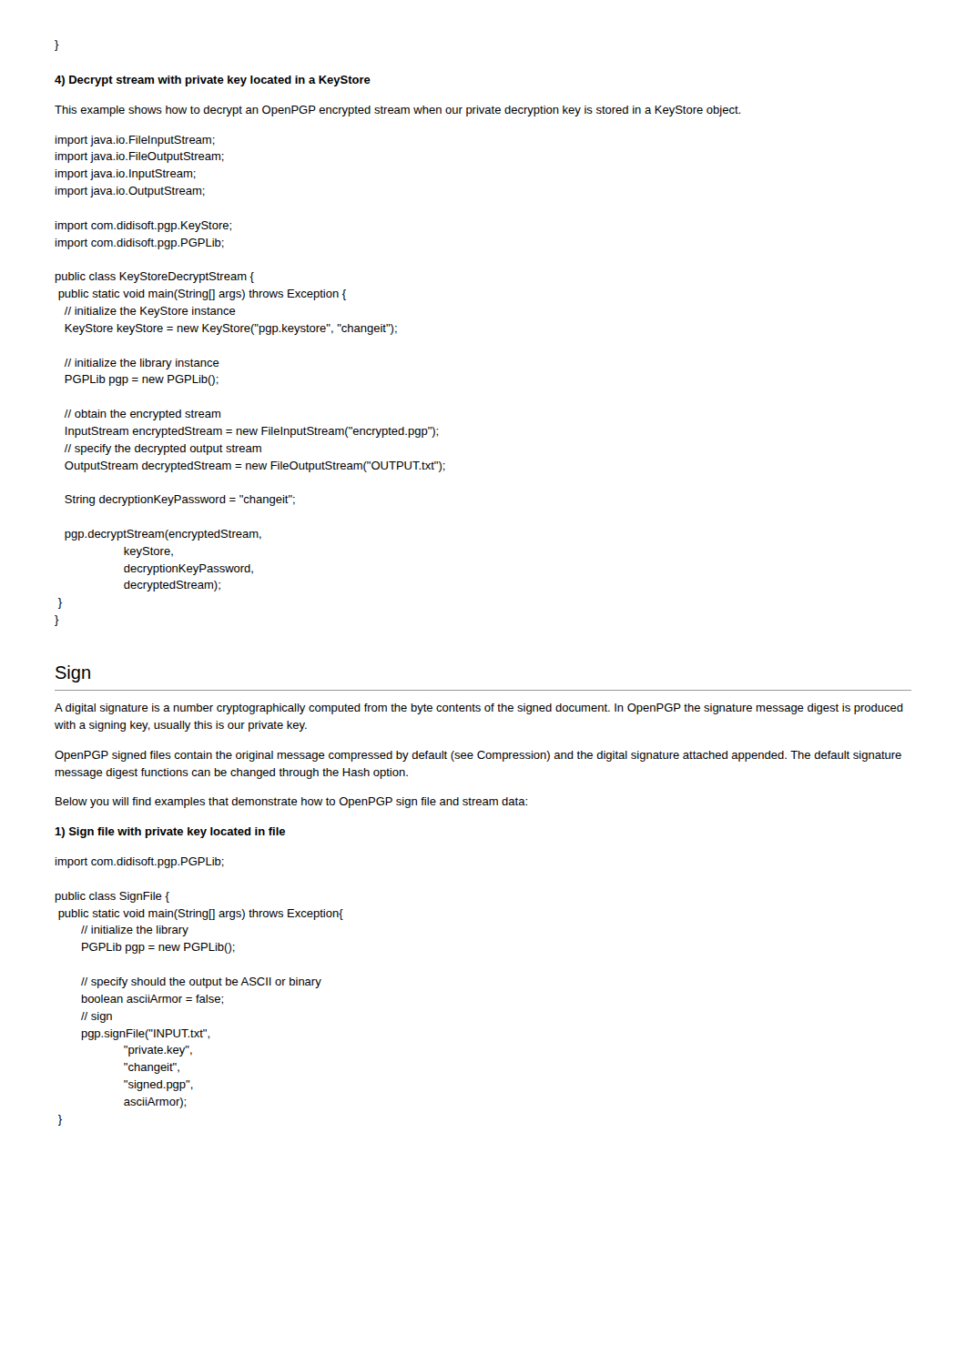}
4) Decrypt stream with private key located in a KeyStore
This example shows how to decrypt an OpenPGP encrypted stream when our private decryption key is stored in a KeyStore object.
import java.io.FileInputStream;
import java.io.FileOutputStream;
import java.io.InputStream;
import java.io.OutputStream;

import com.didisoft.pgp.KeyStore;
import com.didisoft.pgp.PGPLib;

public class KeyStoreDecryptStream {
 public static void main(String[] args) throws Exception {
   // initialize the KeyStore instance
   KeyStore keyStore = new KeyStore("pgp.keystore", "changeit");

   // initialize the library instance
   PGPLib pgp = new PGPLib();

   // obtain the encrypted stream
   InputStream encryptedStream = new FileInputStream("encrypted.pgp");
   // specify the decrypted output stream
   OutputStream decryptedStream = new FileOutputStream("OUTPUT.txt");

   String decryptionKeyPassword = "changeit";

   pgp.decryptStream(encryptedStream,
                     keyStore,
                     decryptionKeyPassword,
                     decryptedStream);
 }
}
Sign
A digital signature is a number cryptographically computed from the byte contents of the signed document. In OpenPGP the signature message digest is produced with a signing key, usually this is our private key.
OpenPGP signed files contain the original message compressed by default (see Compression) and the digital signature attached appended. The default signature message digest functions can be changed through the Hash option.
Below you will find examples that demonstrate how to OpenPGP sign file and stream data:
1) Sign file with private key located in file
import com.didisoft.pgp.PGPLib;

public class SignFile {
 public static void main(String[] args) throws Exception{
        // initialize the library
        PGPLib pgp = new PGPLib();

        // specify should the output be ASCII or binary
        boolean asciiArmor = false;
        // sign
        pgp.signFile("INPUT.txt",
                     "private.key",
                     "changeit",
                     "signed.pgp",
                     asciiArmor);
 }